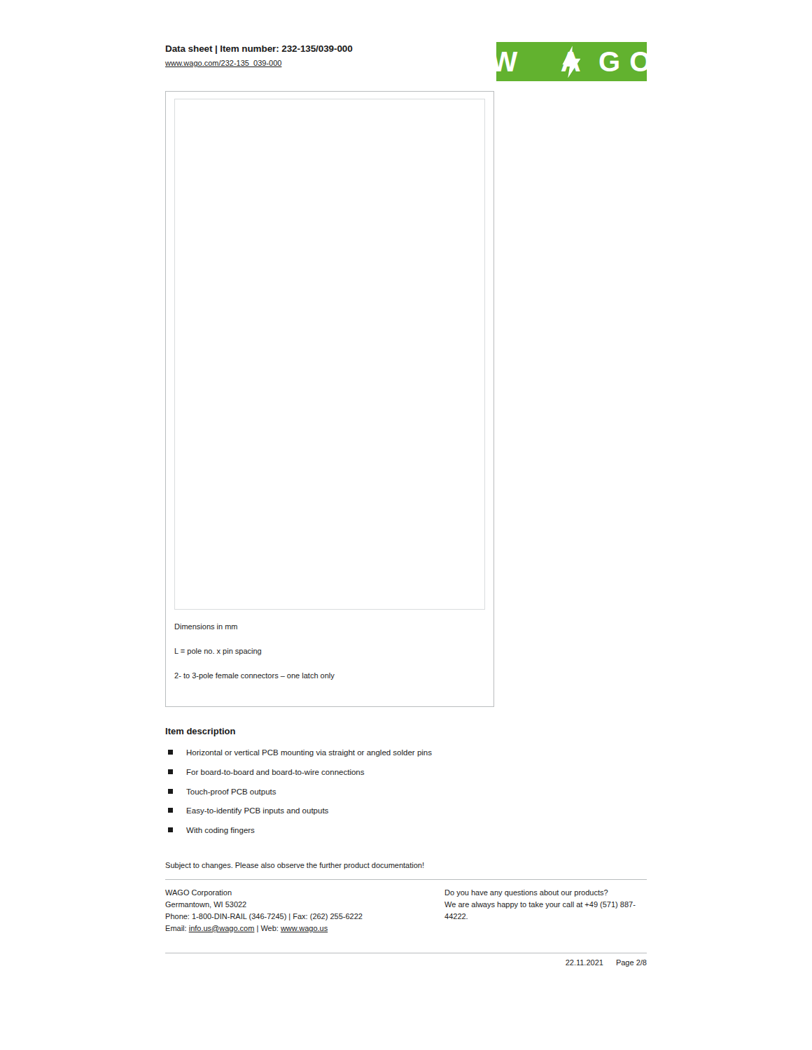Data sheet | Item number: 232-135/039-000
www.wago.com/232-135_039-000
W A G O
Dimensions in mm
L = pole no. x pin spacing
2- to 3-pole female connectors – one latch only
Item description
Horizontal or vertical PCB mounting via straight or angled solder pins
For board-to-board and board-to-wire connections
Touch-proof PCB outputs
Easy-to-identify PCB inputs and outputs
With coding fingers
Subject to changes. Please also observe the further product documentation!
WAGO Corporation
Germantown, WI 53022
Phone: 1-800-DIN-RAIL (346-7245) | Fax: (262) 255-6222
Email: info.us@wago.com | Web: www.wago.us
Do you have any questions about our products?
We are always happy to take your call at +49 (571) 887-44222.
22.11.2021 Page 2/8